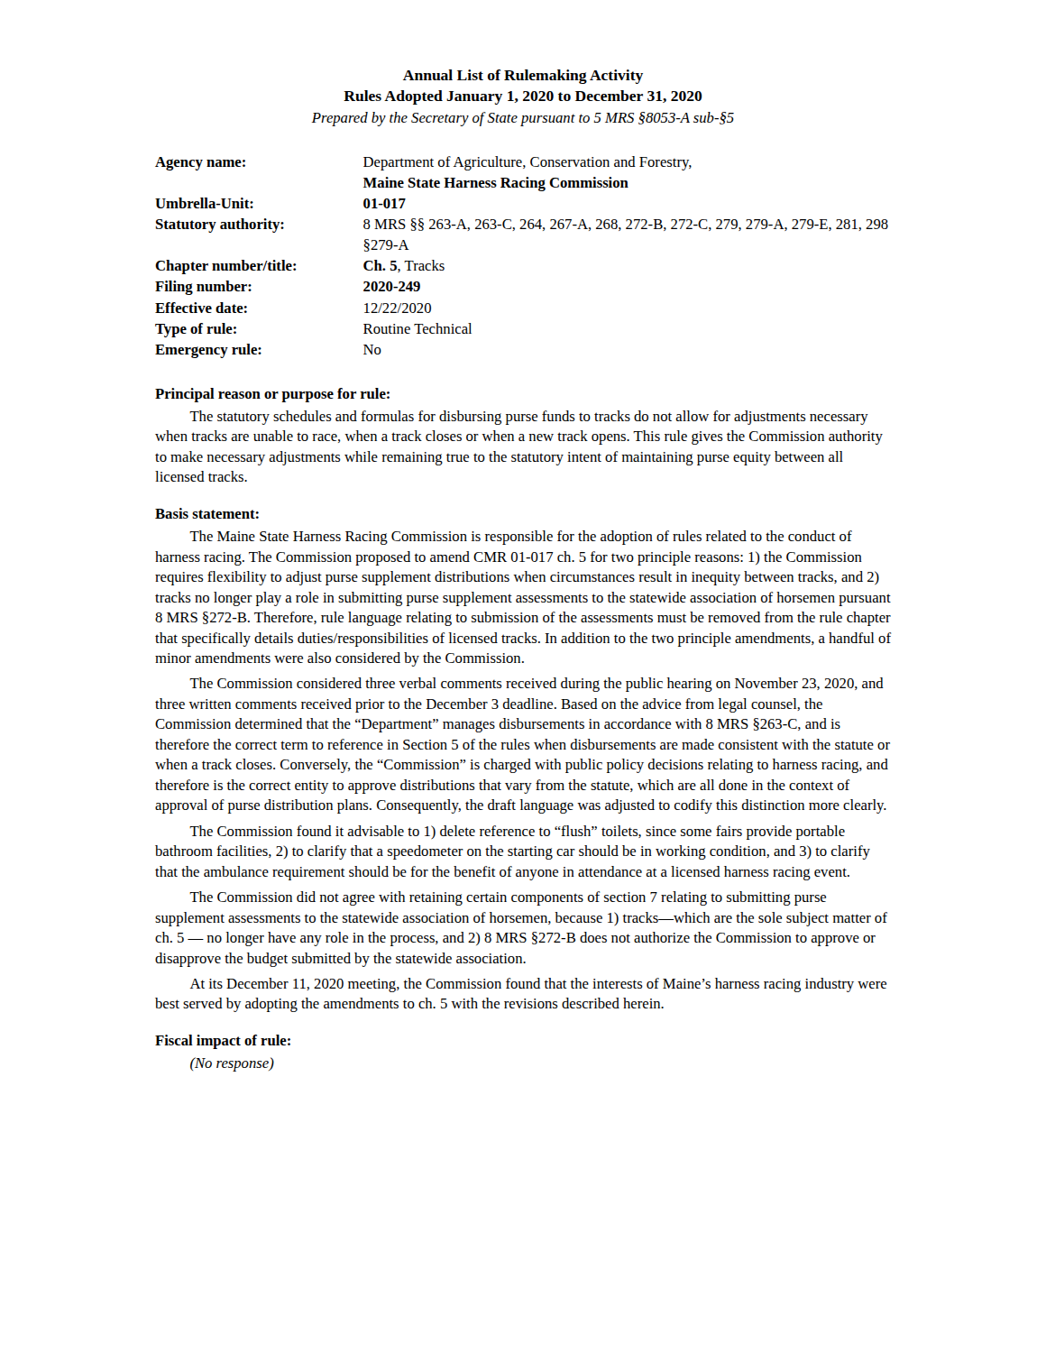Annual List of Rulemaking Activity
Rules Adopted January 1, 2020 to December 31, 2020
Prepared by the Secretary of State pursuant to 5 MRS §8053-A sub-§5
| Agency name: | Department of Agriculture, Conservation and Forestry, Maine State Harness Racing Commission |
| Umbrella-Unit: | 01-017 |
| Statutory authority: | 8 MRS §§ 263-A, 263-C, 264, 267-A, 268, 272-B, 272-C, 279, 279-A, 279-E, 281, 298 §279-A |
| Chapter number/title: | Ch. 5 , Tracks |
| Filing number: | 2020-249 |
| Effective date: | 12/22/2020 |
| Type of rule: | Routine Technical |
| Emergency rule: | No |
Principal reason or purpose for rule:
The statutory schedules and formulas for disbursing purse funds to tracks do not allow for adjustments necessary when tracks are unable to race, when a track closes or when a new track opens. This rule gives the Commission authority to make necessary adjustments while remaining true to the statutory intent of maintaining purse equity between all licensed tracks.
Basis statement:
The Maine State Harness Racing Commission is responsible for the adoption of rules related to the conduct of harness racing. The Commission proposed to amend CMR 01-017 ch. 5 for two principle reasons: 1) the Commission requires flexibility to adjust purse supplement distributions when circumstances result in inequity between tracks, and 2) tracks no longer play a role in submitting purse supplement assessments to the statewide association of horsemen pursuant 8 MRS §272-B. Therefore, rule language relating to submission of the assessments must be removed from the rule chapter that specifically details duties/responsibilities of licensed tracks. In addition to the two principle amendments, a handful of minor amendments were also considered by the Commission.
The Commission considered three verbal comments received during the public hearing on November 23, 2020, and three written comments received prior to the December 3 deadline. Based on the advice from legal counsel, the Commission determined that the “Department” manages disbursements in accordance with 8 MRS §263-C, and is therefore the correct term to reference in Section 5 of the rules when disbursements are made consistent with the statute or when a track closes. Conversely, the “Commission” is charged with public policy decisions relating to harness racing, and therefore is the correct entity to approve distributions that vary from the statute, which are all done in the context of approval of purse distribution plans. Consequently, the draft language was adjusted to codify this distinction more clearly.
The Commission found it advisable to 1) delete reference to “flush” toilets, since some fairs provide portable bathroom facilities, 2) to clarify that a speedometer on the starting car should be in working condition, and 3) to clarify that the ambulance requirement should be for the benefit of anyone in attendance at a licensed harness racing event.
The Commission did not agree with retaining certain components of section 7 relating to submitting purse supplement assessments to the statewide association of horsemen, because 1) tracks—which are the sole subject matter of ch. 5 — no longer have any role in the process, and 2) 8 MRS §272-B does not authorize the Commission to approve or disapprove the budget submitted by the statewide association.
At its December 11, 2020 meeting, the Commission found that the interests of Maine’s harness racing industry were best served by adopting the amendments to ch. 5 with the revisions described herein.
Fiscal impact of rule:
(No response)